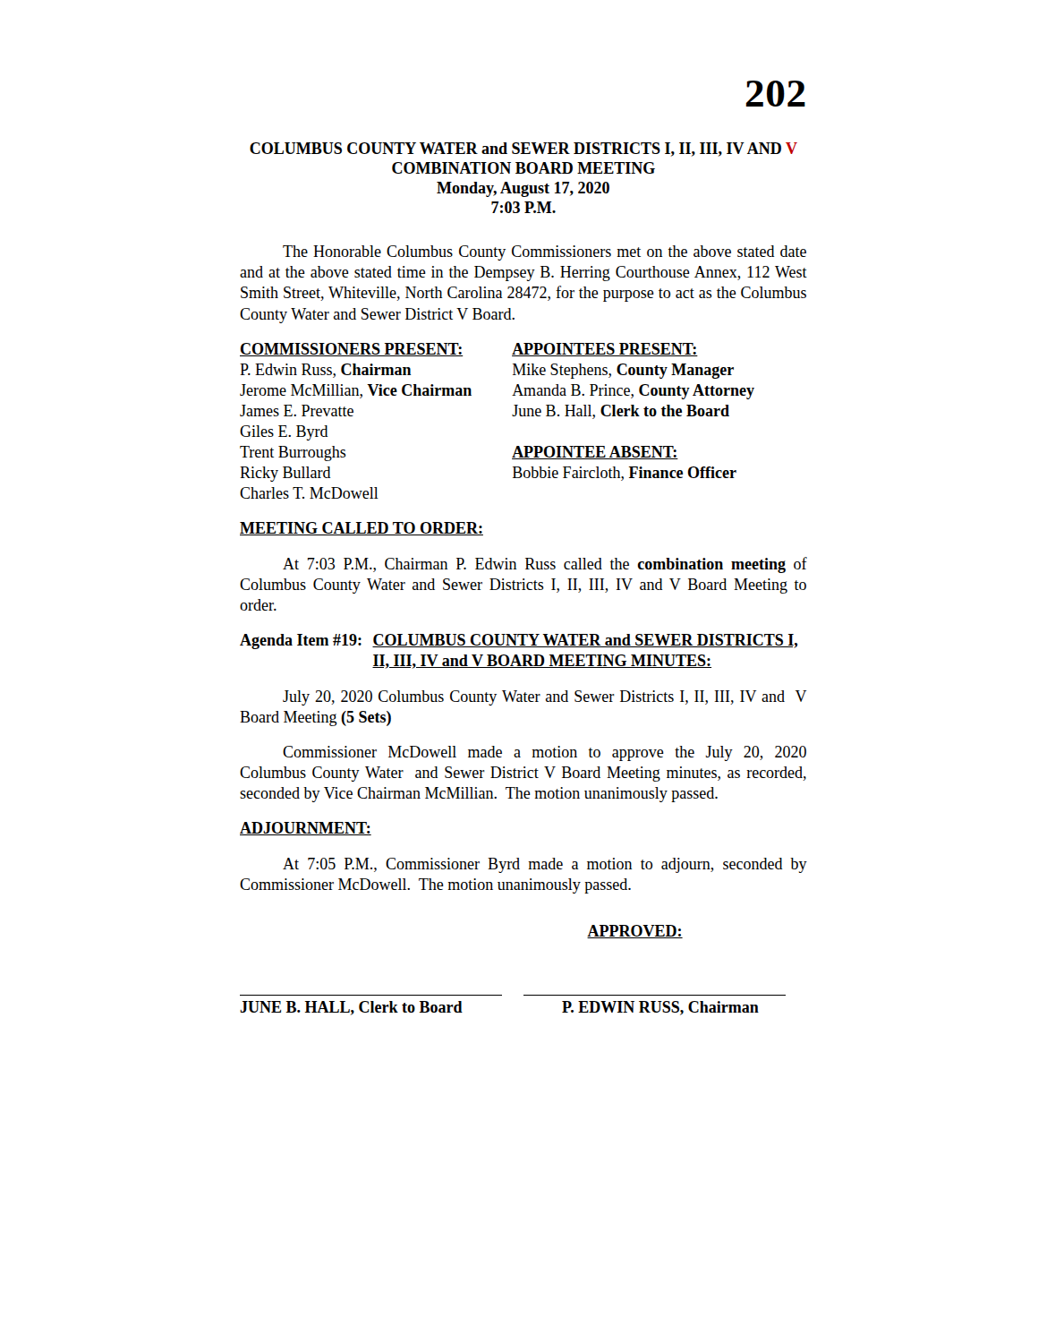202
COLUMBUS COUNTY WATER and SEWER DISTRICTS I, II, III, IV AND V COMBINATION BOARD MEETING Monday, August 17, 2020 7:03 P.M.
The Honorable Columbus County Commissioners met on the above stated date and at the above stated time in the Dempsey B. Herring Courthouse Annex, 112 West Smith Street, Whiteville, North Carolina 28472, for the purpose to act as the Columbus County Water and Sewer District V Board.
| COMMISSIONERS PRESENT: P. Edwin Russ, Chairman Jerome McMillian, Vice Chairman James E. Prevatte Giles E. Byrd Trent Burroughs Ricky Bullard Charles T. McDowell | APPOINTEES PRESENT: Mike Stephens, County Manager Amanda B. Prince, County Attorney June B. Hall, Clerk to the Board APPOINTEE ABSENT: Bobbie Faircloth, Finance Officer |
MEETING CALLED TO ORDER:
At 7:03 P.M., Chairman P. Edwin Russ called the combination meeting of Columbus County Water and Sewer Districts I, II, III, IV and V Board Meeting to order.
| Agenda Item #19: | COLUMBUS COUNTY WATER and SEWER DISTRICTS I, II, III, IV and V BOARD MEETING MINUTES: |
July 20, 2020 Columbus County Water and Sewer Districts I, II, III, IV and V Board Meeting (5 Sets)
Commissioner McDowell made a motion to approve the July 20, 2020 Columbus County Water and Sewer District V Board Meeting minutes, as recorded, seconded by Vice Chairman McMillian. The motion unanimously passed.
ADJOURNMENT:
At 7:05 P.M., Commissioner Byrd made a motion to adjourn, seconded by Commissioner McDowell. The motion unanimously passed.
APPROVED:
| JUNE B. HALL, Clerk to Board | P. EDWIN RUSS, Chairman |